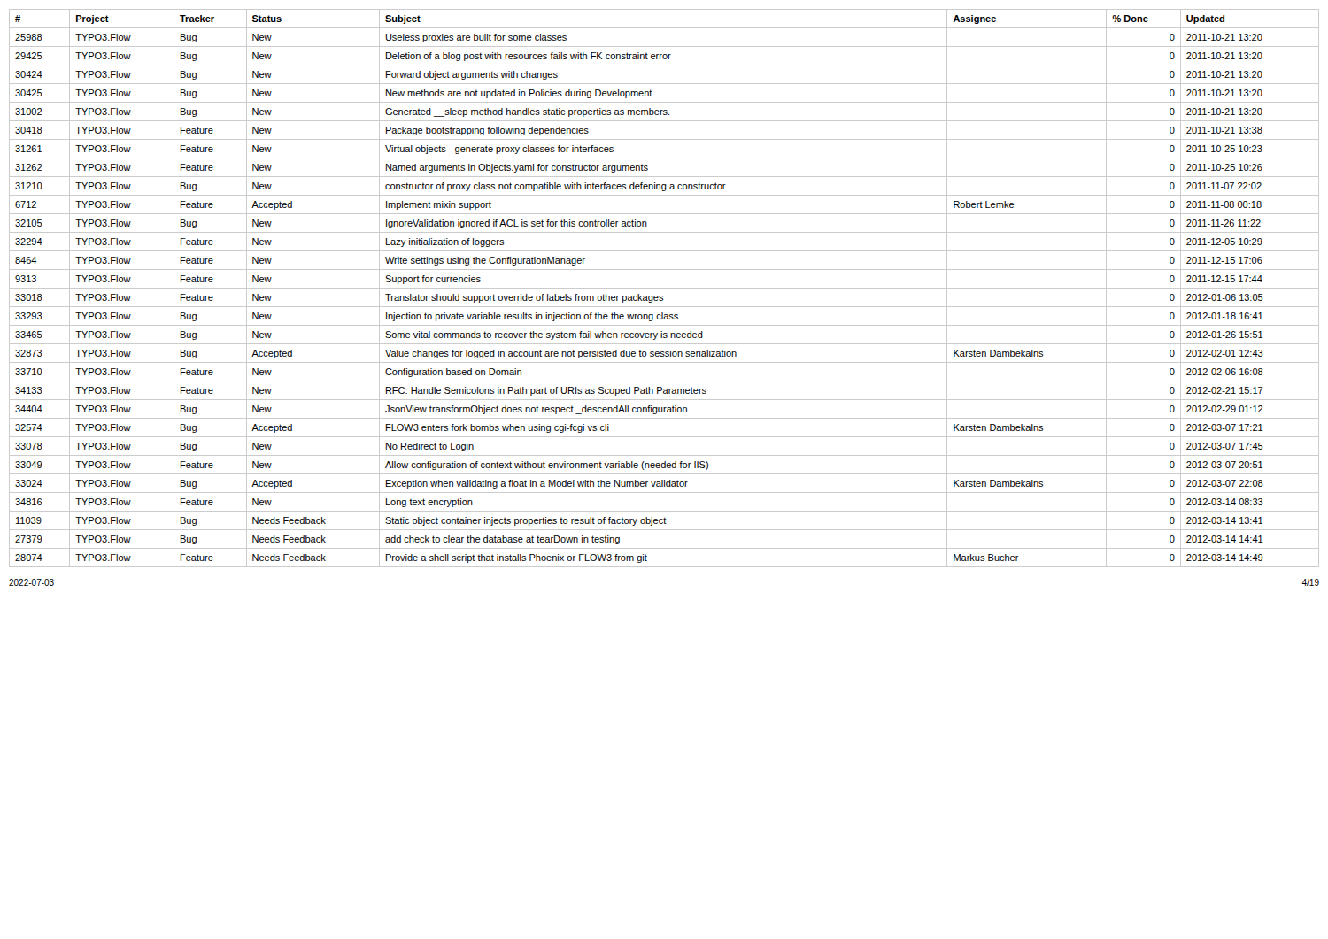| # | Project | Tracker | Status | Subject | Assignee | % Done | Updated |
| --- | --- | --- | --- | --- | --- | --- | --- |
| 25988 | TYPO3.Flow | Bug | New | Useless proxies are built for some classes | | 0 | 2011-10-21 13:20 |
| 29425 | TYPO3.Flow | Bug | New | Deletion of a blog post with resources fails with FK constraint error | | 0 | 2011-10-21 13:20 |
| 30424 | TYPO3.Flow | Bug | New | Forward object arguments with changes | | 0 | 2011-10-21 13:20 |
| 30425 | TYPO3.Flow | Bug | New | New methods are not updated in Policies during Development | | 0 | 2011-10-21 13:20 |
| 31002 | TYPO3.Flow | Bug | New | Generated __sleep method handles static properties as members. | | 0 | 2011-10-21 13:20 |
| 30418 | TYPO3.Flow | Feature | New | Package bootstrapping following dependencies | | 0 | 2011-10-21 13:38 |
| 31261 | TYPO3.Flow | Feature | New | Virtual objects - generate proxy classes for interfaces | | 0 | 2011-10-25 10:23 |
| 31262 | TYPO3.Flow | Feature | New | Named arguments in Objects.yaml for constructor arguments | | 0 | 2011-10-25 10:26 |
| 31210 | TYPO3.Flow | Bug | New | constructor of proxy class not compatible with interfaces defening a constructor | | 0 | 2011-11-07 22:02 |
| 6712 | TYPO3.Flow | Feature | Accepted | Implement mixin support | Robert Lemke | 0 | 2011-11-08 00:18 |
| 32105 | TYPO3.Flow | Bug | New | IgnoreValidation ignored if ACL is set for this controller action | | 0 | 2011-11-26 11:22 |
| 32294 | TYPO3.Flow | Feature | New | Lazy initialization of loggers | | 0 | 2011-12-05 10:29 |
| 8464 | TYPO3.Flow | Feature | New | Write settings using the ConfigurationManager | | 0 | 2011-12-15 17:06 |
| 9313 | TYPO3.Flow | Feature | New | Support for currencies | | 0 | 2011-12-15 17:44 |
| 33018 | TYPO3.Flow | Feature | New | Translator should support override of labels from other packages | | 0 | 2012-01-06 13:05 |
| 33293 | TYPO3.Flow | Bug | New | Injection to private variable results in injection of the the wrong class | | 0 | 2012-01-18 16:41 |
| 33465 | TYPO3.Flow | Bug | New | Some vital commands to recover the system fail when recovery is needed | | 0 | 2012-01-26 15:51 |
| 32873 | TYPO3.Flow | Bug | Accepted | Value changes for logged in account are not persisted due to session serialization | Karsten Dambekalns | 0 | 2012-02-01 12:43 |
| 33710 | TYPO3.Flow | Feature | New | Configuration based on Domain | | 0 | 2012-02-06 16:08 |
| 34133 | TYPO3.Flow | Feature | New | RFC: Handle Semicolons in Path part of URIs as Scoped Path Parameters | | 0 | 2012-02-21 15:17 |
| 34404 | TYPO3.Flow | Bug | New | JsonView transformObject does not respect _descendAll configuration | | 0 | 2012-02-29 01:12 |
| 32574 | TYPO3.Flow | Bug | Accepted | FLOW3 enters fork bombs when using cgi-fcgi vs cli | Karsten Dambekalns | 0 | 2012-03-07 17:21 |
| 33078 | TYPO3.Flow | Bug | New | No Redirect to Login | | 0 | 2012-03-07 17:45 |
| 33049 | TYPO3.Flow | Feature | New | Allow configuration of context without environment variable (needed for IIS) | | 0 | 2012-03-07 20:51 |
| 33024 | TYPO3.Flow | Bug | Accepted | Exception when validating a float in a Model with the Number validator | Karsten Dambekalns | 0 | 2012-03-07 22:08 |
| 34816 | TYPO3.Flow | Feature | New | Long text encryption | | 0 | 2012-03-14 08:33 |
| 11039 | TYPO3.Flow | Bug | Needs Feedback | Static object container injects properties to result of factory object | | 0 | 2012-03-14 13:41 |
| 27379 | TYPO3.Flow | Bug | Needs Feedback | add check to clear the database at tearDown in testing | | 0 | 2012-03-14 14:41 |
| 28074 | TYPO3.Flow | Feature | Needs Feedback | Provide a shell script that installs Phoenix or FLOW3 from git | Markus Bucher | 0 | 2012-03-14 14:49 |
2022-07-03 4/19